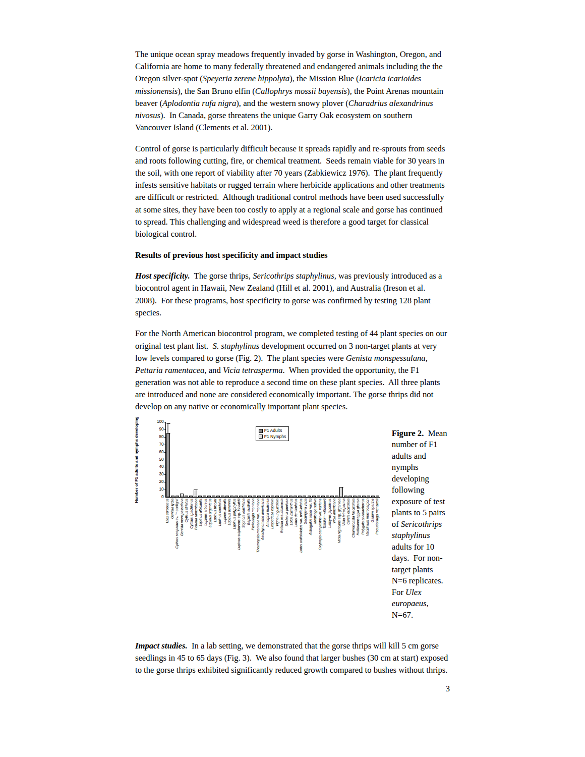The unique ocean spray meadows frequently invaded by gorse in Washington, Oregon, and California are home to many federally threatened and endangered animals including the the Oregon silver-spot (Speyeria zerene hippolyta), the Mission Blue (Icaricia icarioides missionensis), the San Bruno elfin (Callophrys mossii bayensis), the Point Arenas mountain beaver (Aplodontia rufa nigra), and the western snowy plover (Charadrius alexandrinus nivosus). In Canada, gorse threatens the unique Garry Oak ecosystem on southern Vancouver Island (Clements et al. 2001).
Control of gorse is particularly difficult because it spreads rapidly and re-sprouts from seeds and roots following cutting, fire, or chemical treatment. Seeds remain viable for 30 years in the soil, with one report of viability after 70 years (Zabkiewicz 1976). The plant frequently infests sensitive habitats or rugged terrain where herbicide applications and other treatments are difficult or restricted. Although traditional control methods have been used successfully at some sites, they have been too costly to apply at a regional scale and gorse has continued to spread. This challenging and widespread weed is therefore a good target for classical biological control.
Results of previous host specificity and impact studies
Host specificity. The gorse thrips, Sericothrips staphylinus, was previously introduced as a biocontrol agent in Hawaii, New Zealand (Hill et al. 2001), and Australia (Ireson et al. 2008). For these programs, host specificity to gorse was confirmed by testing 128 plant species.
For the North American biocontrol program, we completed testing of 44 plant species on our original test plant list. S. staphylinus development occurred on 3 non-target plants at very low levels compared to gorse (Fig. 2). The plant species were Genista monspessulana, Pettaria ramentacea, and Vicia tetrasperma. When provided the opportunity, the F1 generation was not able to reproduce a second time on these plant species. All three plants are introduced and none are considered economically important. The gorse thrips did not develop on any native or economically important plant species.
Number of F1 adults and nymphs developing
100 90 80 70 60 50 40 30 20 10 0
F1 Adults
F1 Nymphs
8.. zeros
Ulex europaeus
Genista lydia
Cytisus scoparius cv. 'moonlight'
Genista monspessulana
Cytisus striatus
Cytisus spachianus
Pettaria ramentacea
Lupinus albicaulis
Lupinus arboreus
Lupinus argenteus
Lupinus bicolor
Lupinus caudatus
Lupinus littoralis
Lupinus perennis
Lupinus polyphyllus
Lupinus sulphureus ssp. kincaidii
Sophora leachiana
Baptisia australis
Pickeringia montana
Thermopsis montana var. montana
Aeschynomene americana
Amorpha fruticosa
Lespedeza capitata
Vigna unguiculata
Robinia pseudoacacia
Sesbania punicea
Lotus micranthus
Lotus denticulatus
Lotus unifoliolatus var. unifoliolatus
Securigera varia
Astragalus tener var. titi
Medicago sativa
Oxytropis campestris var. varians
Trifolium willdenovii
Lathyrus japonicus
Vicia americana
Vicia nigricans ssp. gigantea
Vicia tetrasperma
Cercis orbiculata
Chamaecrista fasciculata
Hoffmannseggia glauca
Polygala chamaebuxus
Vaccinium macrocarpon
Galium aparine
Pseudotsuga menziesii
Figure 2. Mean number of F1 adults and nymphs developing following exposure of test plants to 5 pairs of Sericothrips staphylinus adults for 10 days. For non-target plants N=6 replicates. For Ulex europaeus, N=67.
Impact studies. In a lab setting, we demonstrated that the gorse thrips will kill 5 cm gorse seedlings in 45 to 65 days (Fig. 3). We also found that larger bushes (30 cm at start) exposed to the gorse thrips exhibited significantly reduced growth compared to bushes without thrips.
3